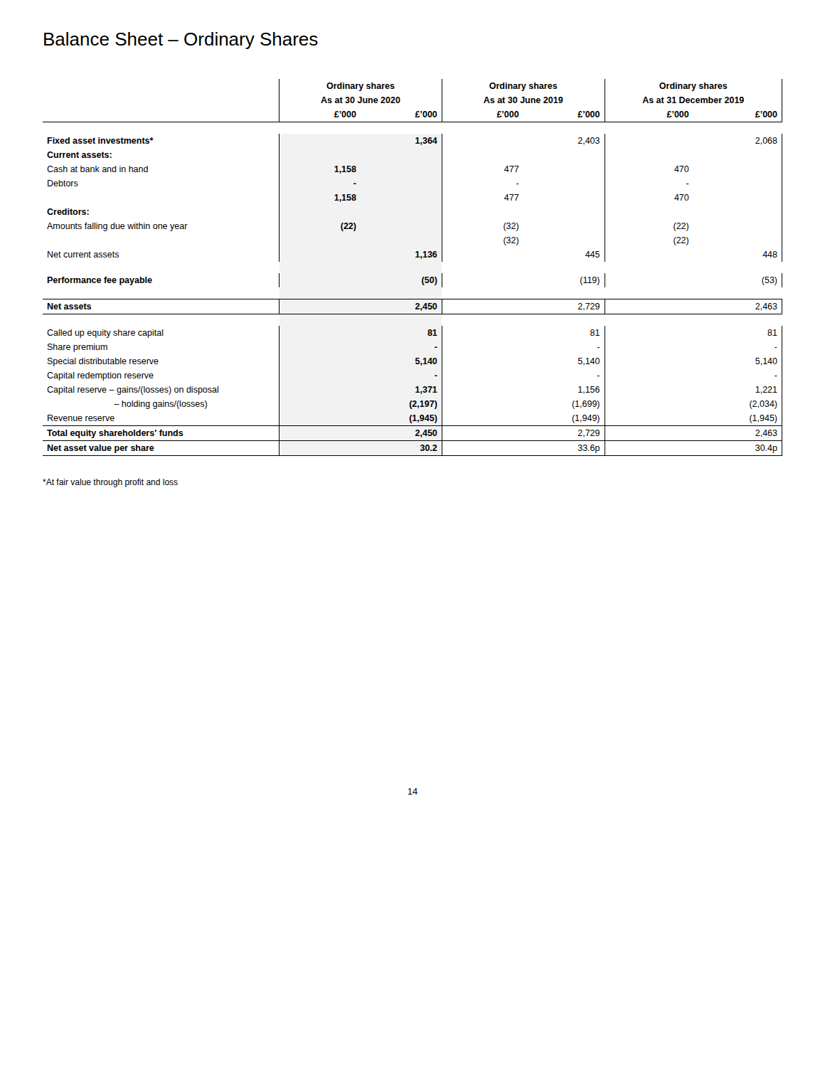Balance Sheet – Ordinary Shares
| | Ordinary shares | Ordinary shares | Ordinary shares |
| | As at 30 June 2020 | As at 30 June 2019 | As at 31 December 2019 |
| | £’000 | £’000 | £’000 | £’000 | £’000 | £’000 |
| Fixed asset investments* | | 1,364 | | 2,403 | | 2,068 |
| Current assets: | | | | | | |
| Cash at bank and in hand | 1,158 | | 477 | | 470 | |
| Debtors | - | | - | | - | |
| | 1,158 | | 477 | | 470 | |
| Creditors: | | | | | | |
| Amounts falling due within one year | (22) | | (32) | | (22) | |
| | | | (32) | | (22) | |
| Net current assets | | 1,136 | | 445 | | 448 |
| Performance fee payable | | (50) | | (119) | | (53) |
| Net assets | | 2,450 | | 2,729 | | 2,463 |
| Called up equity share capital | | 81 | | 81 | | 81 |
| Share premium | | - | | - | | - |
| Special distributable reserve | | 5,140 | | 5,140 | | 5,140 |
| Capital redemption reserve | | - | | - | | - |
| Capital reserve – gains/(losses) on disposal | | 1,371 | | 1,156 | | 1,221 |
| – holding gains/(losses) | | (2,197) | | (1,699) | | (2,034) |
| Revenue reserve | | (1,945) | | (1,949) | | (1,945) |
| Total equity shareholders' funds | | 2,450 | | 2,729 | | 2,463 |
| Net asset value per share | | 30.2 | | 33.6p | | 30.4p |
*At fair value through profit and loss
14